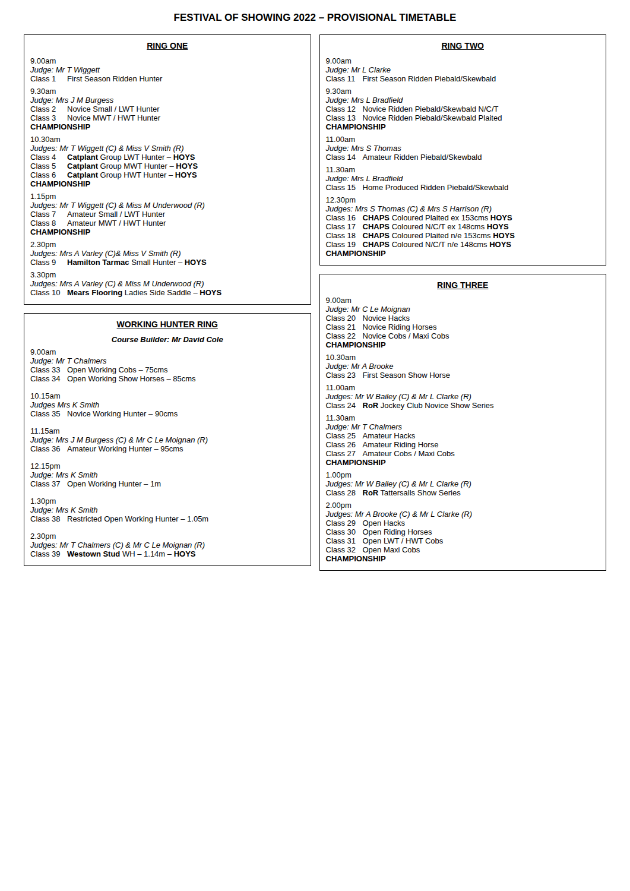FESTIVAL OF SHOWING 2022 – PROVISIONAL TIMETABLE
RING ONE
9.00am
Judge: Mr T Wiggett
Class 1 First Season Ridden Hunter
9.30am
Judge: Mrs J M Burgess
Class 2 Novice Small / LWT Hunter
Class 3 Novice MWT / HWT Hunter
CHAMPIONSHIP
10.30am
Judges: Mr T Wiggett (C) & Miss V Smith (R)
Class 4 Catplant Group LWT Hunter – HOYS
Class 5 Catplant Group MWT Hunter – HOYS
Class 6 Catplant Group HWT Hunter – HOYS
CHAMPIONSHIP
1.15pm
Judges: Mr T Wiggett (C) & Miss M Underwood (R)
Class 7 Amateur Small / LWT Hunter
Class 8 Amateur MWT / HWT Hunter
CHAMPIONSHIP
2.30pm
Judges: Mrs A Varley (C)& Miss V Smith (R)
Class 9 Hamilton Tarmac Small Hunter – HOYS
3.30pm
Judges: Mrs A Varley (C) & Miss M Underwood (R)
Class 10 Mears Flooring Ladies Side Saddle – HOYS
WORKING HUNTER RING
Course Builder: Mr David Cole
9.00am
Judge: Mr T Chalmers
Class 33 Open Working Cobs – 75cms
Class 34 Open Working Show Horses – 85cms
10.15am
Judges Mrs K Smith
Class 35 Novice Working Hunter – 90cms
11.15am
Judge: Mrs J M Burgess (C) & Mr C Le Moignan (R)
Class 36 Amateur Working Hunter – 95cms
12.15pm
Judge: Mrs K Smith
Class 37 Open Working Hunter – 1m
1.30pm
Judge: Mrs K Smith
Class 38 Restricted Open Working Hunter – 1.05m
2.30pm
Judges: Mr T Chalmers (C) & Mr C Le Moignan (R)
Class 39 Westown Stud WH – 1.14m – HOYS
RING TWO
9.00am
Judge: Mr L Clarke
Class 11 First Season Ridden Piebald/Skewbald
9.30am
Judge: Mrs L Bradfield
Class 12 Novice Ridden Piebald/Skewbald N/C/T
Class 13 Novice Ridden Piebald/Skewbald Plaited
CHAMPIONSHIP
11.00am
Judge: Mrs S Thomas
Class 14 Amateur Ridden Piebald/Skewbald
11.30am
Judge: Mrs L Bradfield
Class 15 Home Produced Ridden Piebald/Skewbald
12.30pm
Judges: Mrs S Thomas (C) & Mrs S Harrison (R)
Class 16 CHAPS Coloured Plaited ex 153cms HOYS
Class 17 CHAPS Coloured N/C/T ex 148cms HOYS
Class 18 CHAPS Coloured Plaited n/e 153cms HOYS
Class 19 CHAPS Coloured N/C/T n/e 148cms HOYS
CHAMPIONSHIP
RING THREE
9.00am
Judge: Mr C Le Moignan
Class 20 Novice Hacks
Class 21 Novice Riding Horses
Class 22 Novice Cobs / Maxi Cobs
CHAMPIONSHIP
10.30am
Judge: Mr A Brooke
Class 23 First Season Show Horse
11.00am
Judges: Mr W Bailey (C) & Mr L Clarke (R)
Class 24 RoR Jockey Club Novice Show Series
11.30am
Judge: Mr T Chalmers
Class 25 Amateur Hacks
Class 26 Amateur Riding Horse
Class 27 Amateur Cobs / Maxi Cobs
CHAMPIONSHIP
1.00pm
Judges: Mr W Bailey (C) & Mr L Clarke (R)
Class 28 RoR Tattersalls Show Series
2.00pm
Judges: Mr A Brooke (C) & Mr L Clarke (R)
Class 29 Open Hacks
Class 30 Open Riding Horses
Class 31 Open LWT / HWT Cobs
Class 32 Open Maxi Cobs
CHAMPIONSHIP